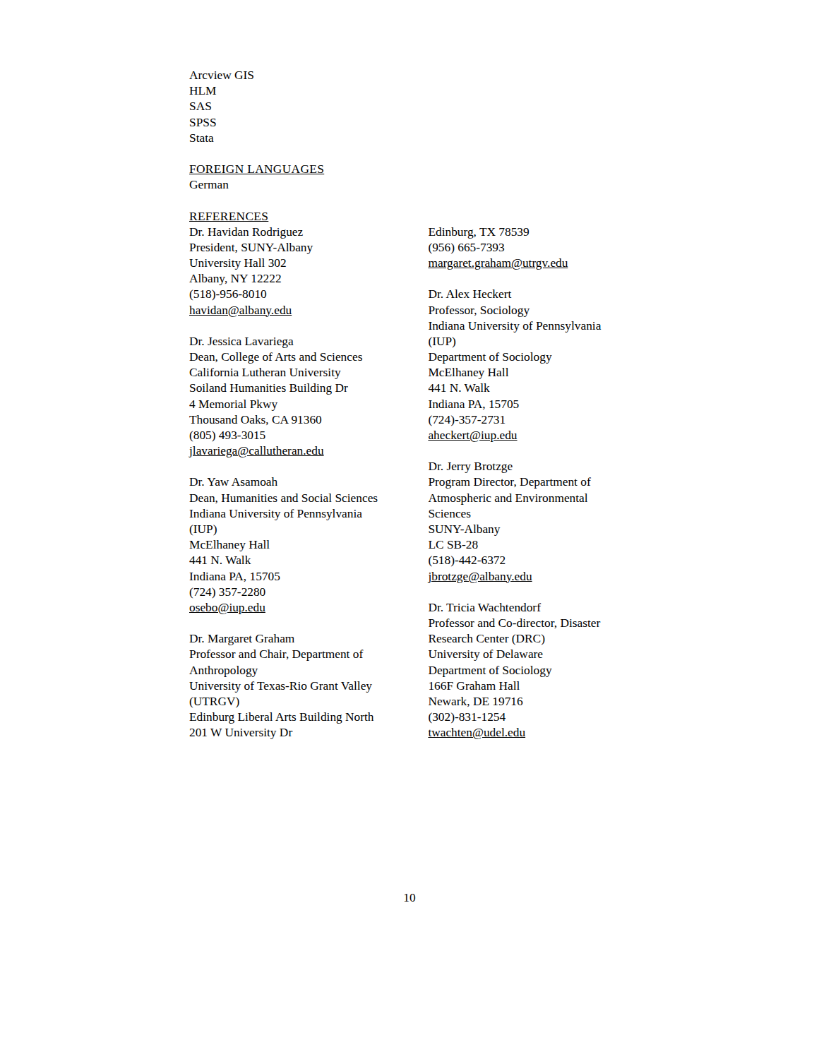Arcview GIS
HLM
SAS
SPSS
Stata
FOREIGN LANGUAGES
German
REFERENCES
Dr. Havidan Rodriguez
President, SUNY-Albany
University Hall 302
Albany, NY 12222
(518)-956-8010
havidan@albany.edu
Dr. Jessica Lavariega
Dean, College of Arts and Sciences
California Lutheran University
Soiland Humanities Building Dr
4 Memorial Pkwy
Thousand Oaks, CA 91360
(805) 493-3015
jlavariega@callutheran.edu
Dr. Yaw Asamoah
Dean, Humanities and Social Sciences
Indiana University of Pennsylvania (IUP)
McElhaney Hall
441 N. Walk
Indiana PA, 15705
(724) 357-2280
osebo@iup.edu
Dr. Margaret Graham
Professor and Chair, Department of Anthropology
University of Texas-Rio Grant Valley (UTRGV)
Edinburg Liberal Arts Building North
201 W University Dr
Edinburg, TX 78539
(956) 665-7393
margaret.graham@utrgv.edu
Dr. Alex Heckert
Professor, Sociology
Indiana University of Pennsylvania (IUP)
Department of Sociology
McElhaney Hall
441 N. Walk
Indiana PA, 15705
(724)-357-2731
aheckert@iup.edu
Dr. Jerry Brotzge
Program Director, Department of Atmospheric and Environmental Sciences
SUNY-Albany
LC SB-28
(518)-442-6372
jbrotzge@albany.edu
Dr. Tricia Wachtendorf
Professor and Co-director, Disaster Research Center (DRC)
University of Delaware
Department of Sociology
166F Graham Hall
Newark, DE 19716
(302)-831-1254
twachten@udel.edu
10